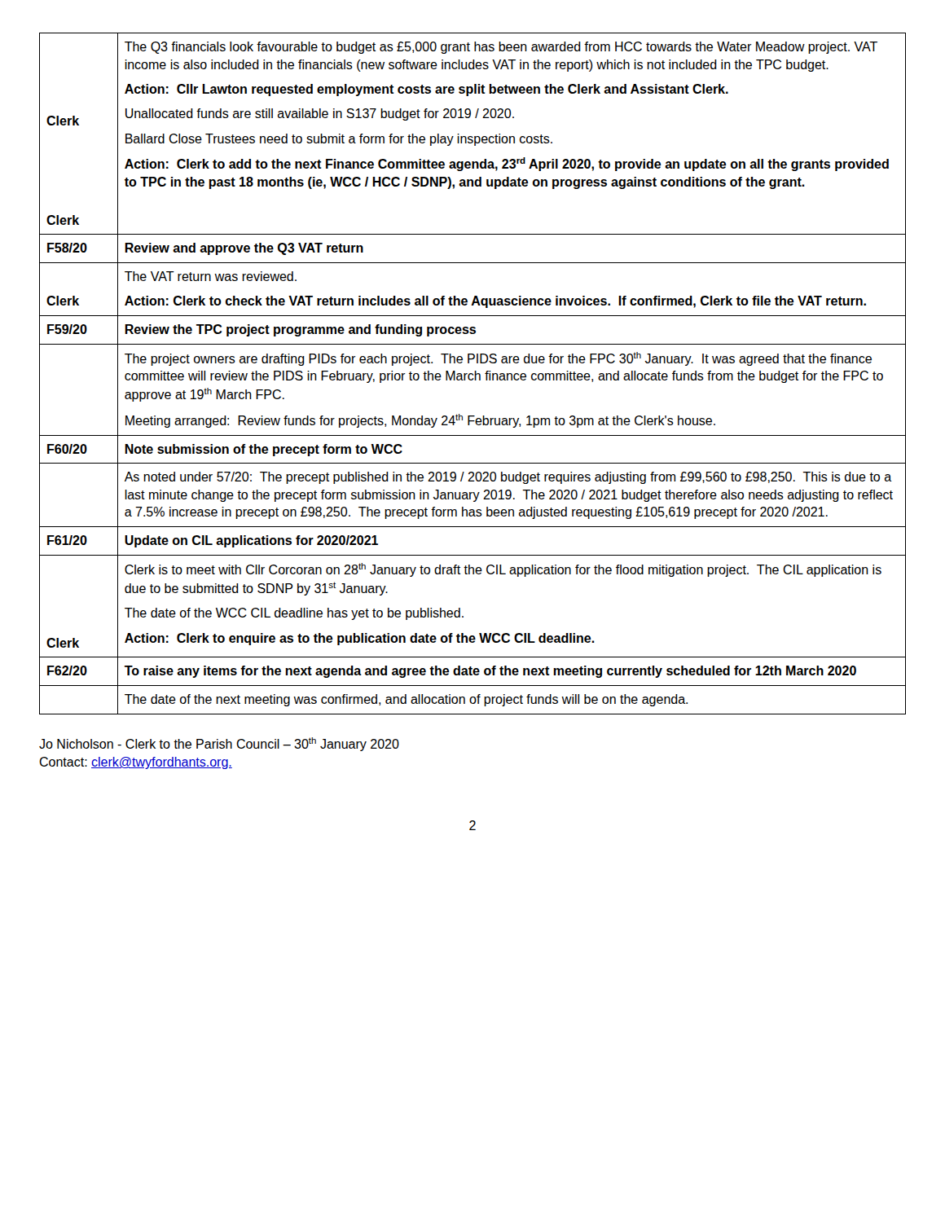| Clerk Clerk | The Q3 financials look favourable to budget as £5,000 grant has been awarded from HCC towards the Water Meadow project. VAT income is also included in the financials (new software includes VAT in the report) which is not included in the TPC budget. Action: Cllr Lawton requested employment costs are split between the Clerk and Assistant Clerk. Unallocated funds are still available in S137 budget for 2019 / 2020. Ballard Close Trustees need to submit a form for the play inspection costs. Action: Clerk to add to the next Finance Committee agenda, 23 rd April 2020, to provide an update on all the grants provided to TPC in the past 18 months (ie, WCC / HCC / SDNP), and update on progress against conditions of the grant. |
| F58/20 | Review and approve the Q3 VAT return |
| Clerk | The VAT return was reviewed. Action: Clerk to check the VAT return includes all of the Aquascience invoices. If confirmed, Clerk to file the VAT return. |
| F59/20 | Review the TPC project programme and funding process |
| | The project owners are drafting PIDs for each project. The PIDS are due for the FPC 30 th January. It was agreed that the finance committee will review the PIDS in February, prior to the March finance committee, and allocate funds from the budget for the FPC to approve at 19 th March FPC. Meeting arranged: Review funds for projects, Monday 24 th February, 1pm to 3pm at the Clerk's house. |
| F60/20 | Note submission of the precept form to WCC |
| | As noted under 57/20: The precept published in the 2019 / 2020 budget requires adjusting from £99,560 to £98,250. This is due to a last minute change to the precept form submission in January 2019. The 2020 / 2021 budget therefore also needs adjusting to reflect a 7.5% increase in precept on £98,250. The precept form has been adjusted requesting £105,619 precept for 2020 /2021. |
| F61/20 | Update on CIL applications for 2020/2021 |
| Clerk | Clerk is to meet with Cllr Corcoran on 28 th January to draft the CIL application for the flood mitigation project. The CIL application is due to be submitted to SDNP by 31 st January. The date of the WCC CIL deadline has yet to be published. Action: Clerk to enquire as to the publication date of the WCC CIL deadline. |
| F62/20 | To raise any items for the next agenda and agree the date of the next meeting currently scheduled for 12th March 2020 |
| | The date of the next meeting was confirmed, and allocation of project funds will be on the agenda. |
Jo Nicholson - Clerk to the Parish Council – 30th January 2020
Contact: clerk@twyfordhants.org.
2